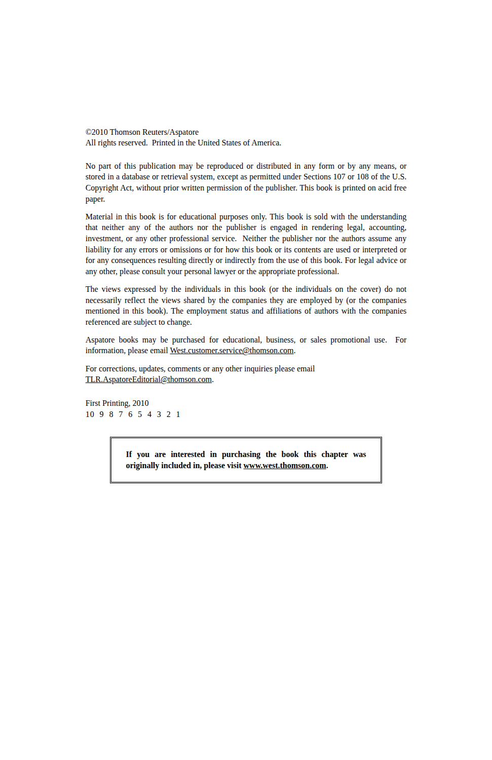©2010 Thomson Reuters/Aspatore
All rights reserved. Printed in the United States of America.
No part of this publication may be reproduced or distributed in any form or by any means, or stored in a database or retrieval system, except as permitted under Sections 107 or 108 of the U.S. Copyright Act, without prior written permission of the publisher. This book is printed on acid free paper.
Material in this book is for educational purposes only. This book is sold with the understanding that neither any of the authors nor the publisher is engaged in rendering legal, accounting, investment, or any other professional service. Neither the publisher nor the authors assume any liability for any errors or omissions or for how this book or its contents are used or interpreted or for any consequences resulting directly or indirectly from the use of this book. For legal advice or any other, please consult your personal lawyer or the appropriate professional.
The views expressed by the individuals in this book (or the individuals on the cover) do not necessarily reflect the views shared by the companies they are employed by (or the companies mentioned in this book). The employment status and affiliations of authors with the companies referenced are subject to change.
Aspatore books may be purchased for educational, business, or sales promotional use. For information, please email West.customer.service@thomson.com.
For corrections, updates, comments or any other inquiries please email
TLR.AspatoreEditorial@thomson.com.
First Printing, 2010
10 9 8 7 6 5 4 3 2 1
If you are interested in purchasing the book this chapter was originally included in, please visit www.west.thomson.com.